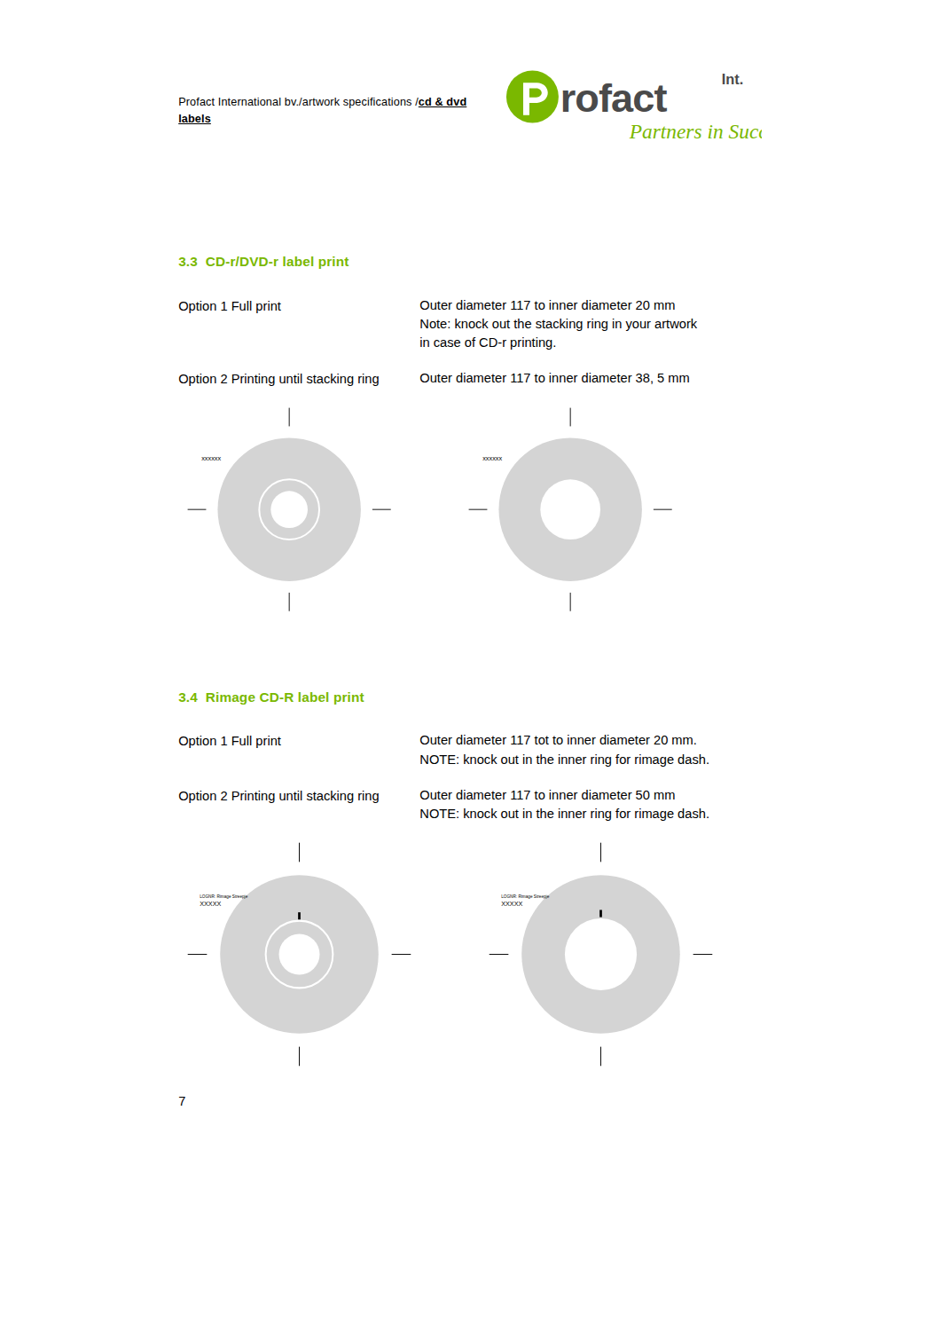Profact International bv./artwork specifications /cd & dvd labels
rofact Int. Partners in Success
3.3 CD-r/DVD-r label print
Option 1 Full print
Outer diameter 117 to inner diameter 20 mm
Note: knock out the stacking ring in your artwork
in case of CD-r printing.
Option 2 Printing until stacking ring
Outer diameter 117 to inner diameter 38, 5 mm
xxxxxx
xxxxxx
3.4 Rimage CD-R label print
Option 1 Full print
Outer diameter 117 tot to inner diameter 20 mm.
NOTE: knock out in the inner ring for rimage dash.
Option 2 Printing until stacking ring
Outer diameter 117 to inner diameter 50 mm
NOTE: knock out in the inner ring for rimage dash.
LOGNR: Rimage Streepje XXXXX
LOGNR: Rimage Streepje XXXXX
7